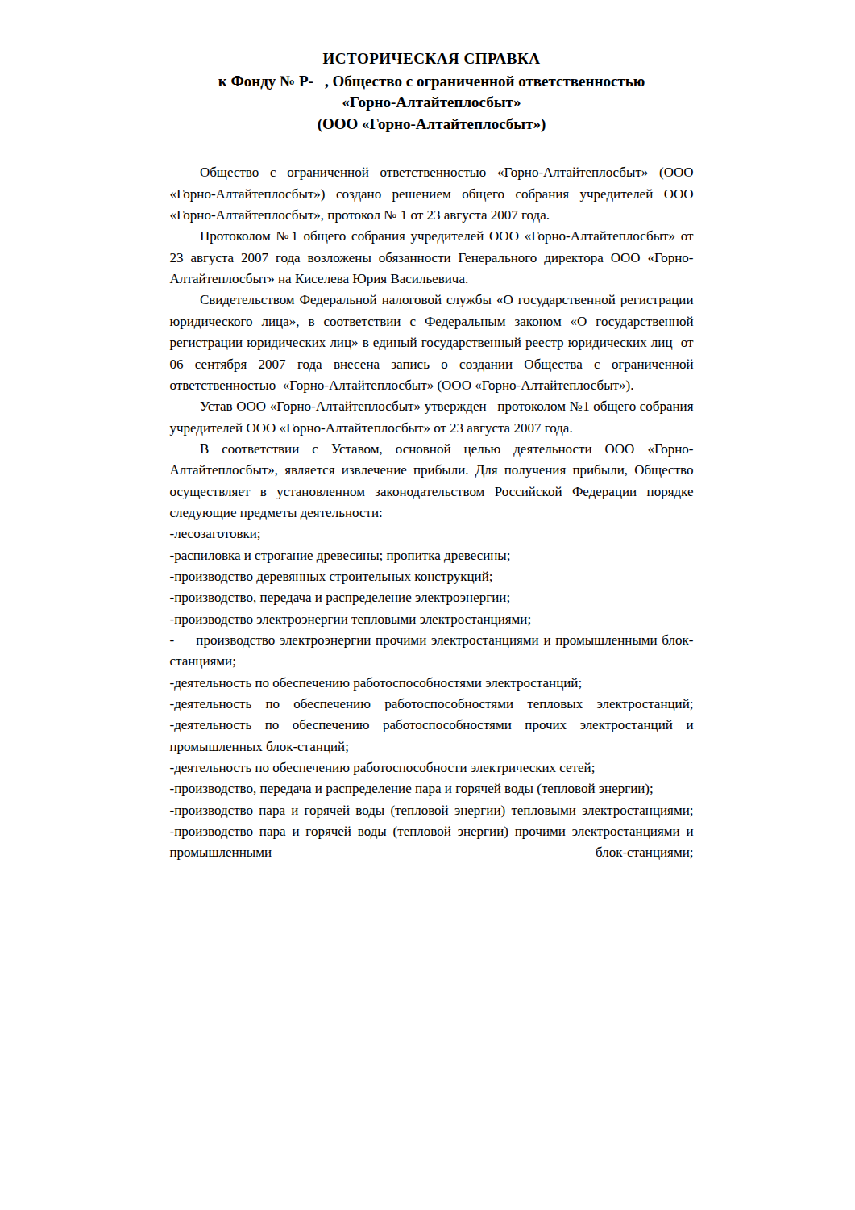ИСТОРИЧЕСКАЯ СПРАВКА
к Фонду № Р- , Общество с ограниченной ответственностью «Горно-Алтайтеплосбыт» (ООО «Горно-Алтайтеплосбыт»)
Общество с ограниченной ответственностью «Горно-Алтайтеплосбыт» (ООО «Горно-Алтайтеплосбыт») создано решением общего собрания учредителей ООО «Горно-Алтайтеплосбыт», протокол № 1 от 23 августа 2007 года.
Протоколом №1 общего собрания учредителей ООО «Горно-Алтайтеплосбыт» от 23 августа 2007 года возложены обязанности Генерального директора ООО «Горно-Алтайтеплосбыт» на Киселева Юрия Васильевича.
Свидетельством Федеральной налоговой службы «О государственной регистрации юридического лица», в соответствии с Федеральным законом «О государственной регистрации юридических лиц» в единый государственный реестр юридических лиц от 06 сентября 2007 года внесена запись о создании Общества с ограниченной ответственностью «Горно-Алтайтеплосбыт» (ООО «Горно-Алтайтеплосбыт»).
Устав ООО «Горно-Алтайтеплосбыт» утвержден протоколом №1 общего собрания учредителей ООО «Горно-Алтайтеплосбыт» от 23 августа 2007 года.
В соответствии с Уставом, основной целью деятельности ООО «Горно-Алтайтеплосбыт», является извлечение прибыли. Для получения прибыли, Общество осуществляет в установленном законодательством Российской Федерации порядке следующие предметы деятельности:
-лесозаготовки;
-распиловка и строгание древесины; пропитка древесины;
-производство деревянных строительных конструкций;
-производство, передача и распределение электроэнергии;
-производство электроэнергии тепловыми электростанциями;
- производство электроэнергии прочими электростанциями и промышленными блок-станциями;
-деятельность по обеспечению работоспособностями электростанций;
-деятельность по обеспечению работоспособностями тепловых электростанций;
-деятельность по обеспечению работоспособностями прочих электростанций и промышленных блок-станций;
-деятельность по обеспечению работоспособности электрических сетей;
-производство, передача и распределение пара и горячей воды (тепловой энергии);
-производство пара и горячей воды (тепловой энергии) тепловыми электростанциями;
-производство пара и горячей воды (тепловой энергии) прочими электростанциями и промышленными блок-станциями;